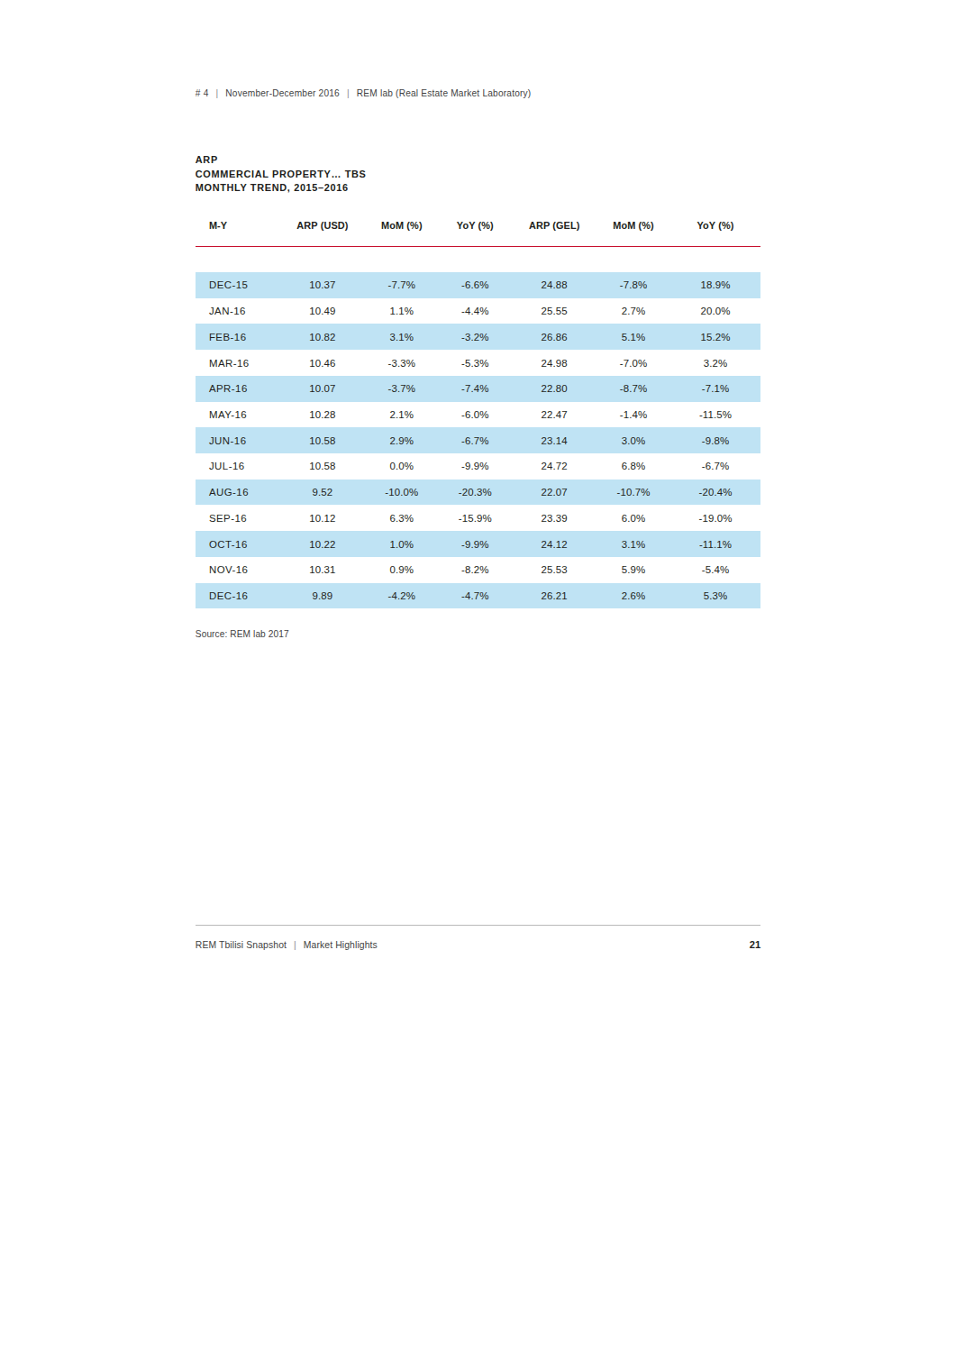# 4 | November-December 2016 | REM lab (Real Estate Market Laboratory)
ARP
Commercial Property… TBS
Monthly Trend, 2015–2016
| M-Y | ARP (USD) | MoM (%) | YoY (%) | ARP (GEL) | MoM (%) | YoY (%) |
| --- | --- | --- | --- | --- | --- | --- |
| DEC-15 | 10.37 | -7.7% | -6.6% | 24.88 | -7.8% | 18.9% |
| JAN-16 | 10.49 | 1.1% | -4.4% | 25.55 | 2.7% | 20.0% |
| FEB-16 | 10.82 | 3.1% | -3.2% | 26.86 | 5.1% | 15.2% |
| MAR-16 | 10.46 | -3.3% | -5.3% | 24.98 | -7.0% | 3.2% |
| APR-16 | 10.07 | -3.7% | -7.4% | 22.80 | -8.7% | -7.1% |
| MAY-16 | 10.28 | 2.1% | -6.0% | 22.47 | -1.4% | -11.5% |
| JUN-16 | 10.58 | 2.9% | -6.7% | 23.14 | 3.0% | -9.8% |
| JUL-16 | 10.58 | 0.0% | -9.9% | 24.72 | 6.8% | -6.7% |
| AUG-16 | 9.52 | -10.0% | -20.3% | 22.07 | -10.7% | -20.4% |
| SEP-16 | 10.12 | 6.3% | -15.9% | 23.39 | 6.0% | -19.0% |
| OCT-16 | 10.22 | 1.0% | -9.9% | 24.12 | 3.1% | -11.1% |
| NOV-16 | 10.31 | 0.9% | -8.2% | 25.53 | 5.9% | -5.4% |
| DEC-16 | 9.89 | -4.2% | -4.7% | 26.21 | 2.6% | 5.3% |
Source: REM lab 2017
REM Tbilisi Snapshot | Market Highlights
21